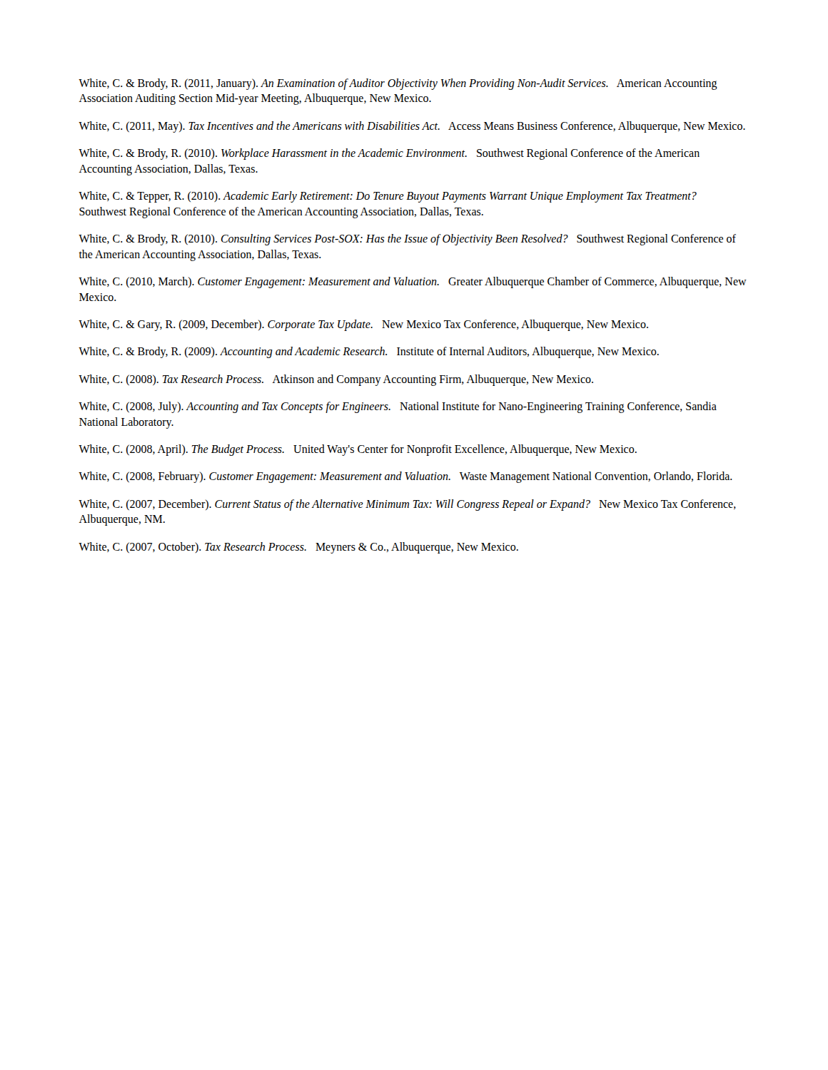White, C. & Brody, R. (2011, January). An Examination of Auditor Objectivity When Providing Non-Audit Services. American Accounting Association Auditing Section Mid-year Meeting, Albuquerque, New Mexico.
White, C. (2011, May). Tax Incentives and the Americans with Disabilities Act. Access Means Business Conference, Albuquerque, New Mexico.
White, C. & Brody, R. (2010). Workplace Harassment in the Academic Environment. Southwest Regional Conference of the American Accounting Association, Dallas, Texas.
White, C. & Tepper, R. (2010). Academic Early Retirement: Do Tenure Buyout Payments Warrant Unique Employment Tax Treatment? Southwest Regional Conference of the American Accounting Association, Dallas, Texas.
White, C. & Brody, R. (2010). Consulting Services Post-SOX: Has the Issue of Objectivity Been Resolved? Southwest Regional Conference of the American Accounting Association, Dallas, Texas.
White, C. (2010, March). Customer Engagement: Measurement and Valuation. Greater Albuquerque Chamber of Commerce, Albuquerque, New Mexico.
White, C. & Gary, R. (2009, December). Corporate Tax Update. New Mexico Tax Conference, Albuquerque, New Mexico.
White, C. & Brody, R. (2009). Accounting and Academic Research. Institute of Internal Auditors, Albuquerque, New Mexico.
White, C. (2008). Tax Research Process. Atkinson and Company Accounting Firm, Albuquerque, New Mexico.
White, C. (2008, July). Accounting and Tax Concepts for Engineers. National Institute for Nano-Engineering Training Conference, Sandia National Laboratory.
White, C. (2008, April). The Budget Process. United Way's Center for Nonprofit Excellence, Albuquerque, New Mexico.
White, C. (2008, February). Customer Engagement: Measurement and Valuation. Waste Management National Convention, Orlando, Florida.
White, C. (2007, December). Current Status of the Alternative Minimum Tax: Will Congress Repeal or Expand? New Mexico Tax Conference, Albuquerque, NM.
White, C. (2007, October). Tax Research Process. Meyners & Co., Albuquerque, New Mexico.